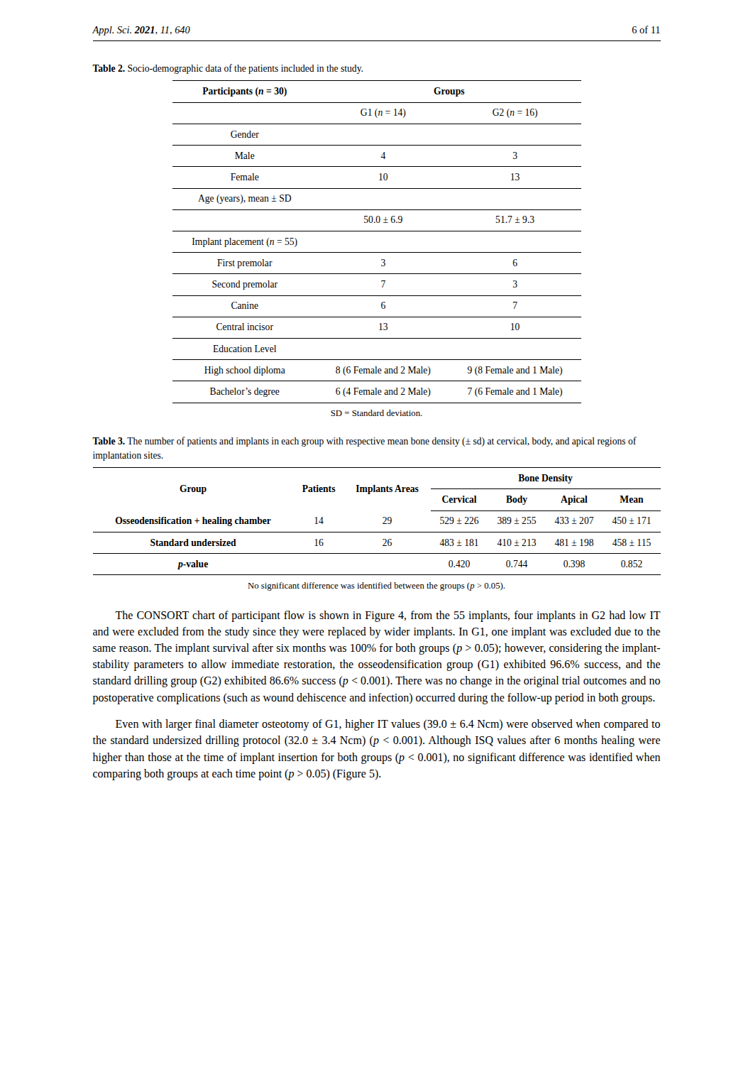Appl. Sci. 2021, 11, 640
6 of 11
Table 2. Socio-demographic data of the patients included in the study.
| Participants ( n = 30) | Groups |
| --- | --- |
| | G1 ( n = 14) | G2 ( n = 16) |
| Gender | | |
| Male | 4 | 3 |
| Female | 10 | 13 |
| Age (years), mean ± SD | | |
| | 50.0 ± 6.9 | 51.7 ± 9.3 |
| Implant placement ( n = 55) | | |
| First premolar | 3 | 6 |
| Second premolar | 7 | 3 |
| Canine | 6 | 7 |
| Central incisor | 13 | 10 |
| Education Level | | |
| High school diploma | 8 (6 Female and 2 Male) | 9 (8 Female and 1 Male) |
| Bachelor’s degree | 6 (4 Female and 2 Male) | 7 (6 Female and 1 Male) |
SD = Standard deviation.
Table 3. The number of patients and implants in each group with respective mean bone density (± sd) at cervical, body, and apical regions of implantation sites.
| Group | Patients | Implants Areas | Bone Density |
| --- | --- | --- | --- |
| Cervical | Body | Apical | Mean |
| Osseodensification + healing chamber | 14 | 29 | 529 ± 226 | 389 ± 255 | 433 ± 207 | 450 ± 171 |
| Standard undersized | 16 | 26 | 483 ± 181 | 410 ± 213 | 481 ± 198 | 458 ± 115 |
| p -value | | | 0.420 | 0.744 | 0.398 | 0.852 |
No significant difference was identified between the groups (p > 0.05).
The CONSORT chart of participant flow is shown in Figure 4, from the 55 implants, four implants in G2 had low IT and were excluded from the study since they were replaced by wider implants. In G1, one implant was excluded due to the same reason. The implant survival after six months was 100% for both groups (p > 0.05); however, considering the implant-stability parameters to allow immediate restoration, the osseodensification group (G1) exhibited 96.6% success, and the standard drilling group (G2) exhibited 86.6% success (p < 0.001). There was no change in the original trial outcomes and no postoperative complications (such as wound dehiscence and infection) occurred during the follow-up period in both groups.
Even with larger final diameter osteotomy of G1, higher IT values (39.0 ± 6.4 Ncm) were observed when compared to the standard undersized drilling protocol (32.0 ± 3.4 Ncm) (p < 0.001). Although ISQ values after 6 months healing were higher than those at the time of implant insertion for both groups (p < 0.001), no significant difference was identified when comparing both groups at each time point (p > 0.05) (Figure 5).